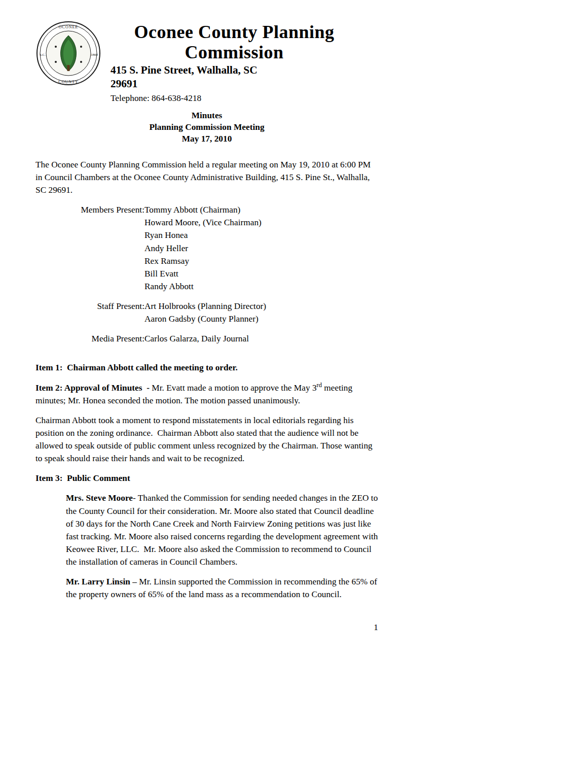OCONEE COUNTY S.C. 1868
Oconee County Planning Commission
415 S. Pine Street, Walhalla, SC
29691
Telephone: 864-638-4218
Minutes Planning Commission Meeting May 17, 2010
The Oconee County Planning Commission held a regular meeting on May 19, 2010 at 6:00 PM in Council Chambers at the Oconee County Administrative Building, 415 S. Pine St., Walhalla, SC 29691.
| Members Present: | Tommy Abbott (Chairman) |
| | Howard Moore, (Vice Chairman) |
| | Ryan Honea |
| | Andy Heller |
| | Rex Ramsay |
| | Bill Evatt |
| | Randy Abbott |
| Staff Present: | Art Holbrooks (Planning Director) |
| | Aaron Gadsby (County Planner) |
| Media Present: | Carlos Galarza, Daily Journal |
Item 1: Chairman Abbott called the meeting to order.
Item 2: Approval of Minutes - Mr. Evatt made a motion to approve the May 3rd meeting minutes; Mr. Honea seconded the motion. The motion passed unanimously.
Chairman Abbott took a moment to respond misstatements in local editorials regarding his position on the zoning ordinance. Chairman Abbott also stated that the audience will not be allowed to speak outside of public comment unless recognized by the Chairman. Those wanting to speak should raise their hands and wait to be recognized.
Item 3: Public Comment
Mrs. Steve Moore- Thanked the Commission for sending needed changes in the ZEO to the County Council for their consideration. Mr. Moore also stated that Council deadline of 30 days for the North Cane Creek and North Fairview Zoning petitions was just like fast tracking. Mr. Moore also raised concerns regarding the development agreement with Keowee River, LLC. Mr. Moore also asked the Commission to recommend to Council the installation of cameras in Council Chambers.
Mr. Larry Linsin – Mr. Linsin supported the Commission in recommending the 65% of the property owners of 65% of the land mass as a recommendation to Council.
1